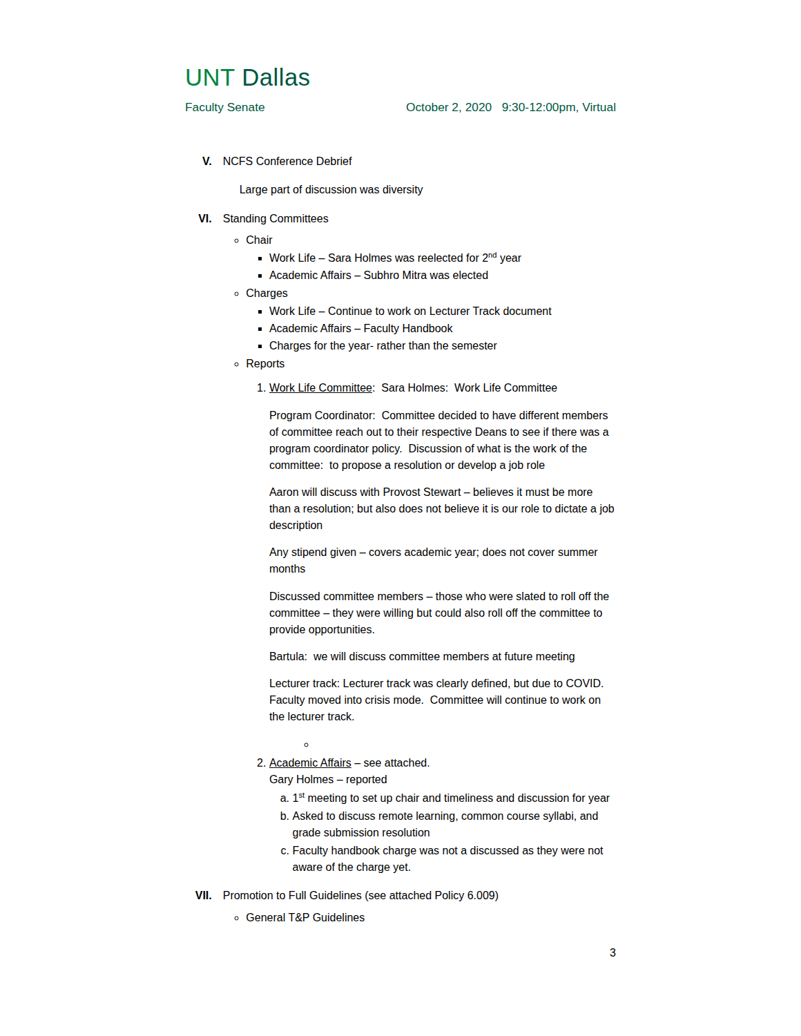UNT Dallas
Faculty Senate October 2, 2020 9:30-12:00pm, Virtual
NCFS Conference Debrief
Large part of discussion was diversity
Standing Committees
Chair
Work Life – Sara Holmes was reelected for 2nd year
Academic Affairs – Subhro Mitra was elected
Charges
Work Life – Continue to work on Lecturer Track document
Academic Affairs – Faculty Handbook
Charges for the year- rather than the semester
Reports
Work Life Committee: Sara Holmes: Work Life Committee
Program Coordinator: Committee decided to have different members of committee reach out to their respective Deans to see if there was a program coordinator policy. Discussion of what is the work of the committee: to propose a resolution or develop a job role
Aaron will discuss with Provost Stewart – believes it must be more than a resolution; but also does not believe it is our role to dictate a job description
Any stipend given – covers academic year; does not cover summer months
Discussed committee members – those who were slated to roll off the committee – they were willing but could also roll off the committee to provide opportunities.
Bartula: we will discuss committee members at future meeting
Lecturer track: Lecturer track was clearly defined, but due to COVID. Faculty moved into crisis mode. Committee will continue to work on the lecturer track.
Academic Affairs – see attached.
Gary Holmes – reported
1st meeting to set up chair and timeliness and discussion for year
Asked to discuss remote learning, common course syllabi, and grade submission resolution
Faculty handbook charge was not a discussed as they were not aware of the charge yet.
Promotion to Full Guidelines (see attached Policy 6.009)
General T&P Guidelines
3